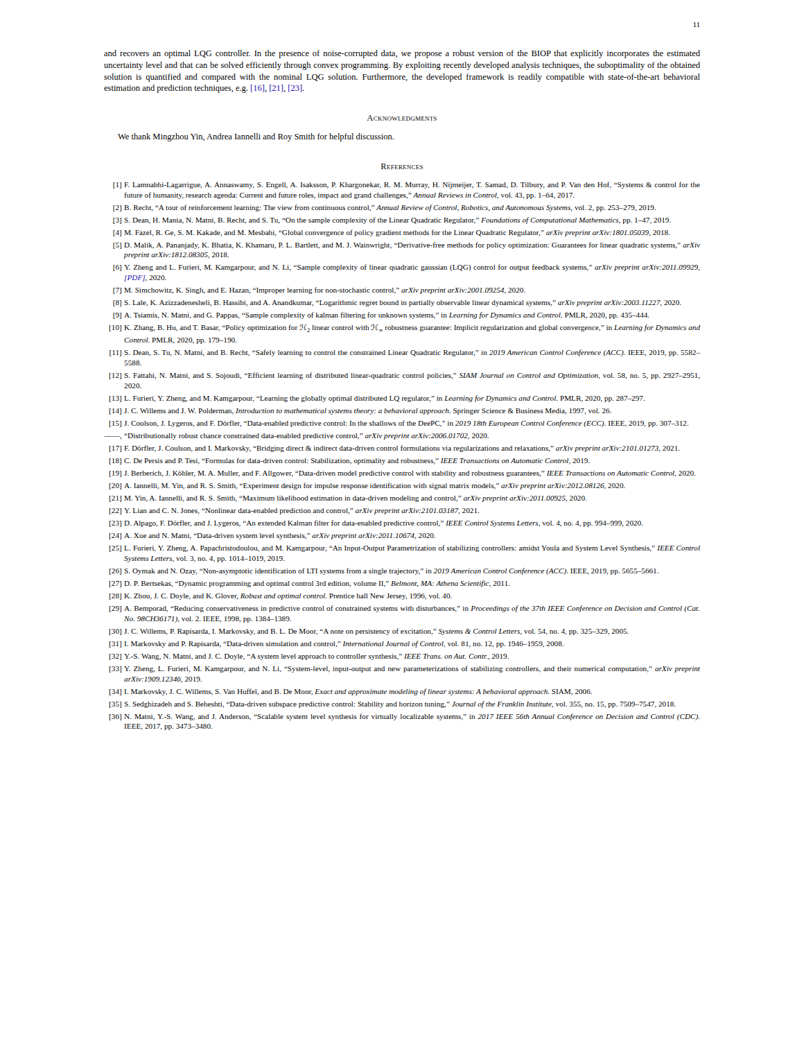11
and recovers an optimal LQG controller. In the presence of noise-corrupted data, we propose a robust version of the BIOP that explicitly incorporates the estimated uncertainty level and that can be solved efficiently through convex programming. By exploiting recently developed analysis techniques, the suboptimality of the obtained solution is quantified and compared with the nominal LQG solution. Furthermore, the developed framework is readily compatible with state-of-the-art behavioral estimation and prediction techniques, e.g. [16], [21], [23].
Acknowledgments
We thank Mingzhou Yin, Andrea Iannelli and Roy Smith for helpful discussion.
References
F. Lamnabhi-Lagarrigue, A. Annaswamy, S. Engell, A. Isaksson, P. Khargonekar, R. M. Murray, H. Nijmeijer, T. Samad, D. Tilbury, and P. Van den Hof, “Systems & control for the future of humanity, research agenda: Current and future roles, impact and grand challenges,” Annual Reviews in Control, vol. 43, pp. 1–64, 2017.
B. Recht, “A tour of reinforcement learning: The view from continuous control,” Annual Review of Control, Robotics, and Autonomous Systems, vol. 2, pp. 253–279, 2019.
S. Dean, H. Mania, N. Matni, B. Recht, and S. Tu, “On the sample complexity of the Linear Quadratic Regulator,” Foundations of Computational Mathematics, pp. 1–47, 2019.
M. Fazel, R. Ge, S. M. Kakade, and M. Mesbahi, “Global convergence of policy gradient methods for the Linear Quadratic Regulator,” arXiv preprint arXiv:1801.05039, 2018.
D. Malik, A. Pananjady, K. Bhatia, K. Khamaru, P. L. Bartlett, and M. J. Wainwright, “Derivative-free methods for policy optimization: Guarantees for linear quadratic systems,” arXiv preprint arXiv:1812.08305, 2018.
Y. Zheng and L. Furieri, M. Kamgarpour, and N. Li, “Sample complexity of linear quadratic gaussian (LQG) control for output feedback systems,” arXiv preprint arXiv:2011.09929, [PDF], 2020.
M. Simchowitz, K. Singh, and E. Hazan, “Improper learning for non-stochastic control,” arXiv preprint arXiv:2001.09254, 2020.
S. Lale, K. Azizzadenesheli, B. Hassibi, and A. Anandkumar, “Logarithmic regret bound in partially observable linear dynamical systems,” arXiv preprint arXiv:2003.11227, 2020.
A. Tsiamis, N. Matni, and G. Pappas, “Sample complexity of kalman filtering for unknown systems,” in Learning for Dynamics and Control. PMLR, 2020, pp. 435–444.
K. Zhang, B. Hu, and T. Basar, “Policy optimization for ℋ2 linear control with ℋ∞ robustness guarantee: Implicit regularization and global convergence,” in Learning for Dynamics and Control. PMLR, 2020, pp. 179–190.
S. Dean, S. Tu, N. Matni, and B. Recht, “Safely learning to control the constrained Linear Quadratic Regulator,” in 2019 American Control Conference (ACC). IEEE, 2019, pp. 5582–5588.
S. Fattahi, N. Matni, and S. Sojoudi, “Efficient learning of distributed linear-quadratic control policies,” SIAM Journal on Control and Optimization, vol. 58, no. 5, pp. 2927–2951, 2020.
L. Furieri, Y. Zheng, and M. Kamgarpour, “Learning the globally optimal distributed LQ regulator,” in Learning for Dynamics and Control. PMLR, 2020, pp. 287–297.
J. C. Willems and J. W. Polderman, Introduction to mathematical systems theory: a behavioral approach. Springer Science & Business Media, 1997, vol. 26.
J. Coulson, J. Lygeros, and F. Dörfler, “Data-enabled predictive control: In the shallows of the DeePC,” in 2019 18th European Control Conference (ECC). IEEE, 2019, pp. 307–312.
“Distributionally robust chance constrained data-enabled predictive control,” arXiv preprint arXiv:2006.01702, 2020.
F. Dörfler, J. Coulson, and I. Markovsky, “Bridging direct & indirect data-driven control formulations via regularizations and relaxations,” arXiv preprint arXiv:2101.01273, 2021.
C. De Persis and P. Tesi, “Formulas for data-driven control: Stabilization, optimality and robustness,” IEEE Transactions on Automatic Control, 2019.
J. Berberich, J. Köhler, M. A. Muller, and F. Allgower, “Data-driven model predictive control with stability and robustness guarantees,” IEEE Transactions on Automatic Control, 2020.
A. Iannelli, M. Yin, and R. S. Smith, “Experiment design for impulse response identification with signal matrix models,” arXiv preprint arXiv:2012.08126, 2020.
M. Yin, A. Iannelli, and R. S. Smith, “Maximum likelihood estimation in data-driven modeling and control,” arXiv preprint arXiv:2011.00925, 2020.
Y. Lian and C. N. Jones, “Nonlinear data-enabled prediction and control,” arXiv preprint arXiv:2101.03187, 2021.
D. Alpago, F. Dörfler, and J. Lygeros, “An extended Kalman filter for data-enabled predictive control,” IEEE Control Systems Letters, vol. 4, no. 4, pp. 994–999, 2020.
A. Xue and N. Matni, “Data-driven system level synthesis,” arXiv preprint arXiv:2011.10674, 2020.
L. Furieri, Y. Zheng, A. Papachristodoulou, and M. Kamgarpour, “An Input-Output Parametrization of stabilizing controllers: amidst Youla and System Level Synthesis,” IEEE Control Systems Letters, vol. 3, no. 4, pp. 1014–1019, 2019.
S. Oymak and N. Ozay, “Non-asymptotic identification of LTI systems from a single trajectory,” in 2019 American Control Conference (ACC). IEEE, 2019, pp. 5655–5661.
D. P. Bertsekas, “Dynamic programming and optimal control 3rd edition, volume II,” Belmont, MA: Athena Scientific, 2011.
K. Zhou, J. C. Doyle, and K. Glover, Robust and optimal control. Prentice hall New Jersey, 1996, vol. 40.
A. Bemporad, “Reducing conservativeness in predictive control of constrained systems with disturbances,” in Proceedings of the 37th IEEE Conference on Decision and Control (Cat. No. 98CH36171), vol. 2. IEEE, 1998, pp. 1384–1389.
J. C. Willems, P. Rapisarda, I. Markovsky, and B. L. De Moor, “A note on persistency of excitation,” Systems & Control Letters, vol. 54, no. 4, pp. 325–329, 2005.
I. Markovsky and P. Rapisarda, “Data-driven simulation and control,” International Journal of Control, vol. 81, no. 12, pp. 1946–1959, 2008.
Y.-S. Wang, N. Matni, and J. C. Doyle, “A system level approach to controller synthesis,” IEEE Trans. on Aut. Contr., 2019.
Y. Zheng, L. Furieri, M. Kamgarpour, and N. Li, “System-level, input-output and new parameterizations of stabilizing controllers, and their numerical computation,” arXiv preprint arXiv:1909.12346, 2019.
I. Markovsky, J. C. Willems, S. Van Huffel, and B. De Moor, Exact and approximate modeling of linear systems: A behavioral approach. SIAM, 2006.
S. Sedghizadeh and S. Beheshti, “Data-driven subspace predictive control: Stability and horizon tuning,” Journal of the Franklin Institute, vol. 355, no. 15, pp. 7509–7547, 2018.
N. Matni, Y.-S. Wang, and J. Anderson, “Scalable system level synthesis for virtually localizable systems,” in 2017 IEEE 56th Annual Conference on Decision and Control (CDC). IEEE, 2017, pp. 3473–3480.